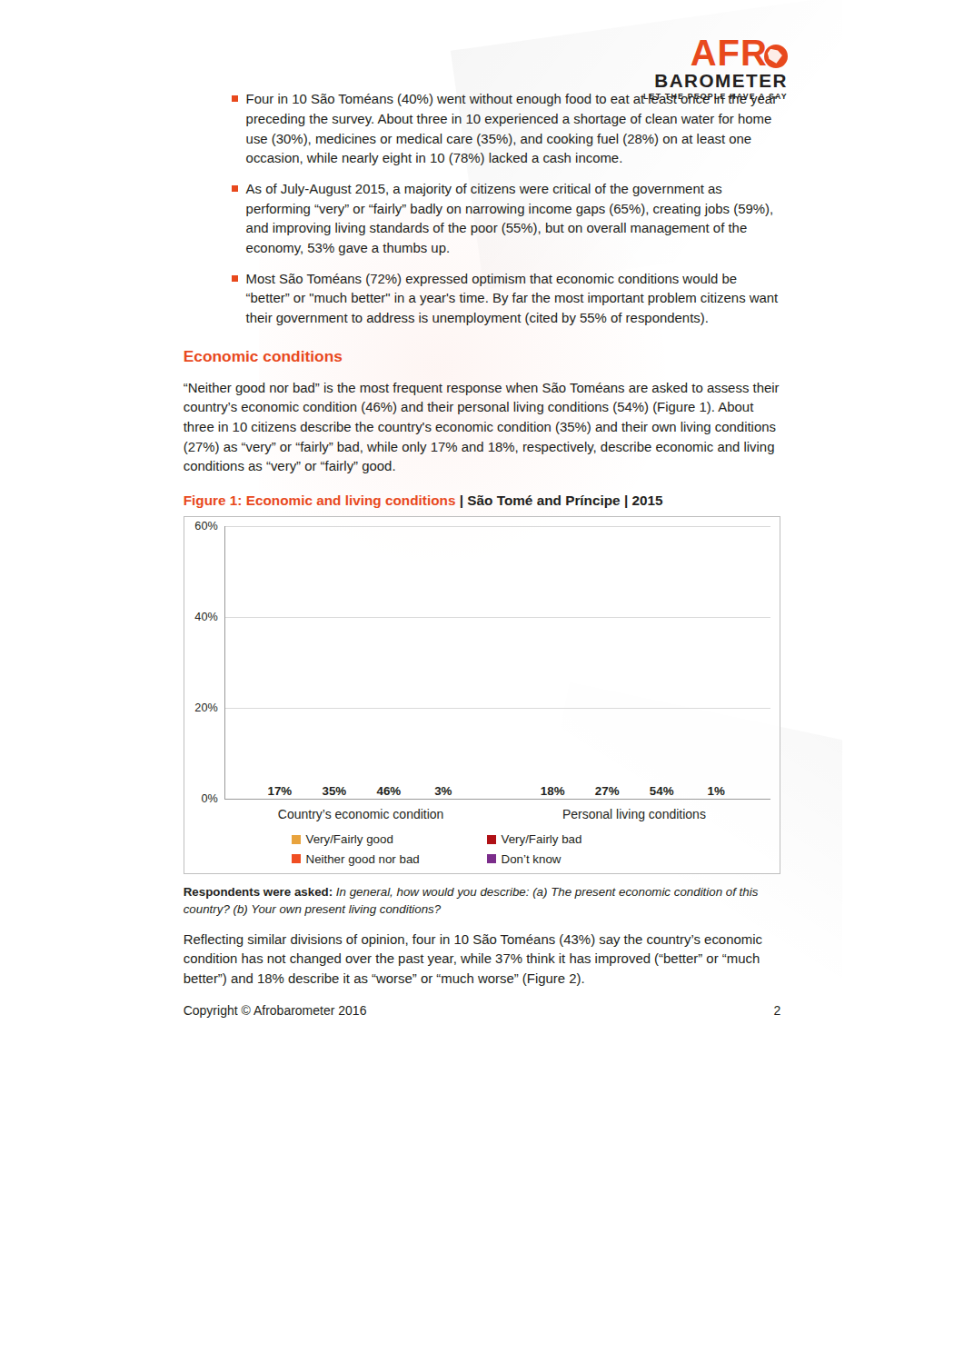AFR
BAROMETER
LET THE PEOPLE HAVE A SAY
Four in 10 São Toméans (40%) went without enough food to eat at least once in the year preceding the survey. About three in 10 experienced a shortage of clean water for home use (30%), medicines or medical care (35%), and cooking fuel (28%) on at least one occasion, while nearly eight in 10 (78%) lacked a cash income.
As of July-August 2015, a majority of citizens were critical of the government as performing “very” or “fairly” badly on narrowing income gaps (65%), creating jobs (59%), and improving living standards of the poor (55%), but on overall management of the economy, 53% gave a thumbs up.
Most São Toméans (72%) expressed optimism that economic conditions would be “better” or "much better" in a year's time. By far the most important problem citizens want their government to address is unemployment (cited by 55% of respondents).
Economic conditions
“Neither good nor bad” is the most frequent response when São Toméans are asked to assess their country’s economic condition (46%) and their personal living conditions (54%) (Figure 1). About three in 10 citizens describe the country's economic condition (35%) and their own living conditions (27%) as “very” or “fairly” bad, while only 17% and 18%, respectively, describe economic and living conditions as “very” or “fairly” good.
Figure 1: Economic and living conditions | São Tomé and Príncipe | 2015
60% 40% 20% 0%
17%
35%
46%
3%
18%
27%
54%
1%
Country’s economic condition
Personal living conditions
Very/Fairly good
Very/Fairly bad
Neither good nor bad
Don’t know
Respondents were asked: In general, how would you describe: (a) The present economic condition of this country? (b) Your own present living conditions?
Reflecting similar divisions of opinion, four in 10 São Toméans (43%) say the country’s economic condition has not changed over the past year, while 37% think it has improved (“better” or “much better”) and 18% describe it as “worse” or “much worse” (Figure 2).
Copyright © Afrobarometer 2016
2